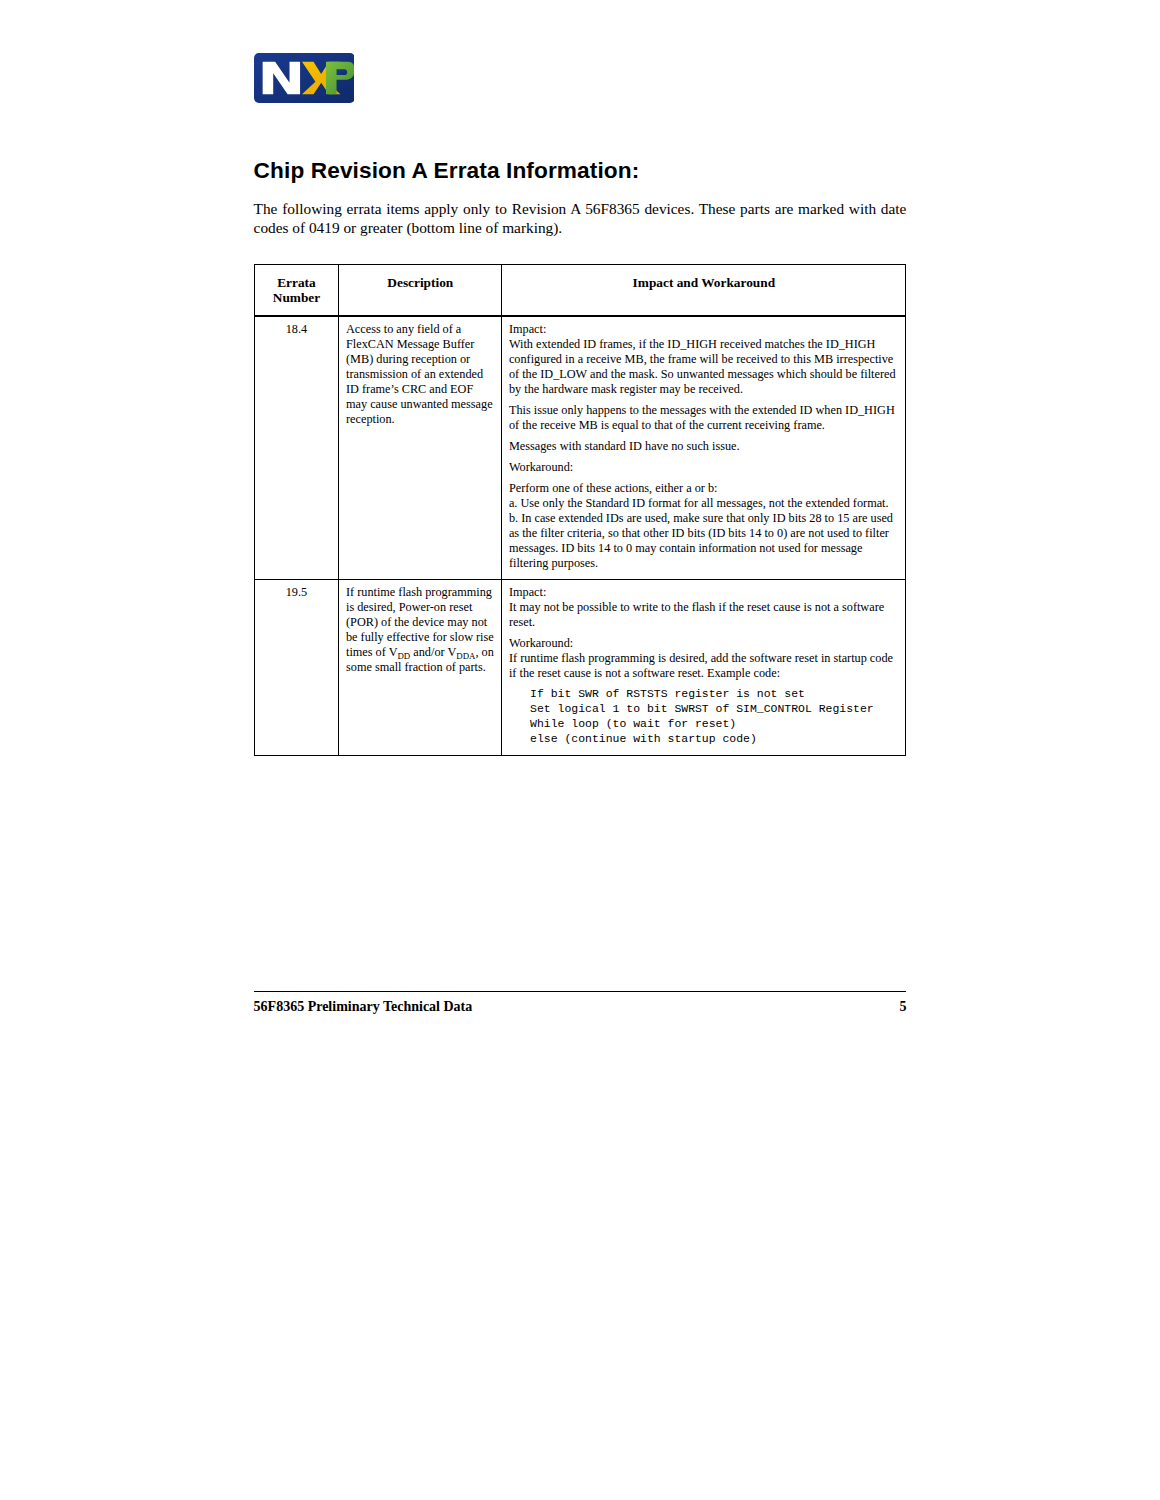Chip Revision A Errata Information:
The following errata items apply only to Revision A 56F8365 devices. These parts are marked with date codes of 0419 or greater (bottom line of marking).
| Errata Number | Description | Impact and Workaround |
| --- | --- | --- |
| 18.4 | Access to any field of a FlexCAN Message Buffer (MB) during reception or transmission of an extended ID frame’s CRC and EOF may cause unwanted message reception. | Impact: With extended ID frames, if the ID_HIGH received matches the ID_HIGH configured in a receive MB, the frame will be received to this MB irrespective of the ID_LOW and the mask. So unwanted messages which should be filtered by the hardware mask register may be received. This issue only happens to the messages with the extended ID when ID_HIGH of the receive MB is equal to that of the current receiving frame. Messages with standard ID have no such issue. Workaround: Perform one of these actions, either a or b: a. Use only the Standard ID format for all messages, not the extended format. b. In case extended IDs are used, make sure that only ID bits 28 to 15 are used as the filter criteria, so that other ID bits (ID bits 14 to 0) are not used to filter messages. ID bits 14 to 0 may contain information not used for message filtering purposes. |
| 19.5 | If runtime flash programming is desired, Power-on reset (POR) of the device may not be fully effective for slow rise times of V DD and/or V DDA , on some small fraction of parts. | Impact: It may not be possible to write to the flash if the reset cause is not a software reset. Workaround: If runtime flash programming is desired, add the software reset in startup code if the reset cause is not a software reset. Example code: If bit SWR of RSTSTS register is not set Set logical 1 to bit SWRST of SIM_CONTROL Register While loop (to wait for reset) else (continue with startup code) |
56F8365 Preliminary Technical Data 5